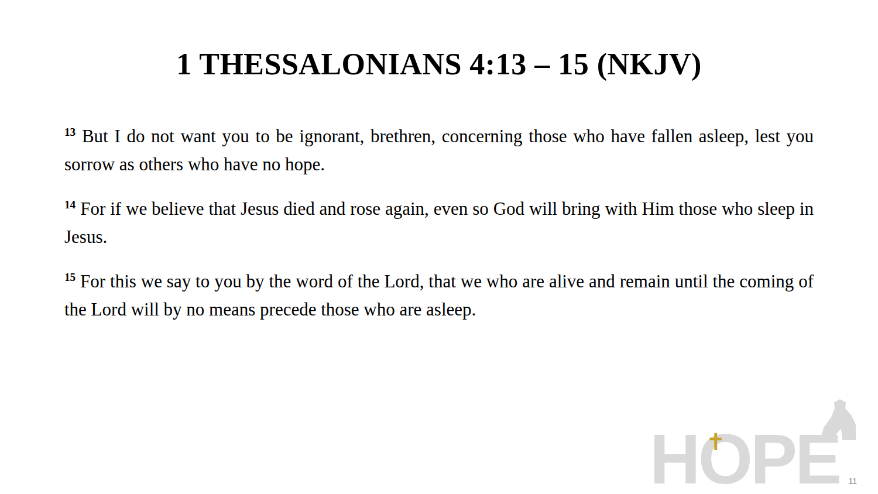1 THESSALONIANS 4:13 – 15 (NKJV)
13 But I do not want you to be ignorant, brethren, concerning those who have fallen asleep, lest you sorrow as others who have no hope.
14 For if we believe that Jesus died and rose again, even so God will bring with Him those who sleep in Jesus.
15 For this we say to you by the word of the Lord, that we who are alive and remain until the coming of the Lord will by no means precede those who are asleep.
HOPE
✝
11